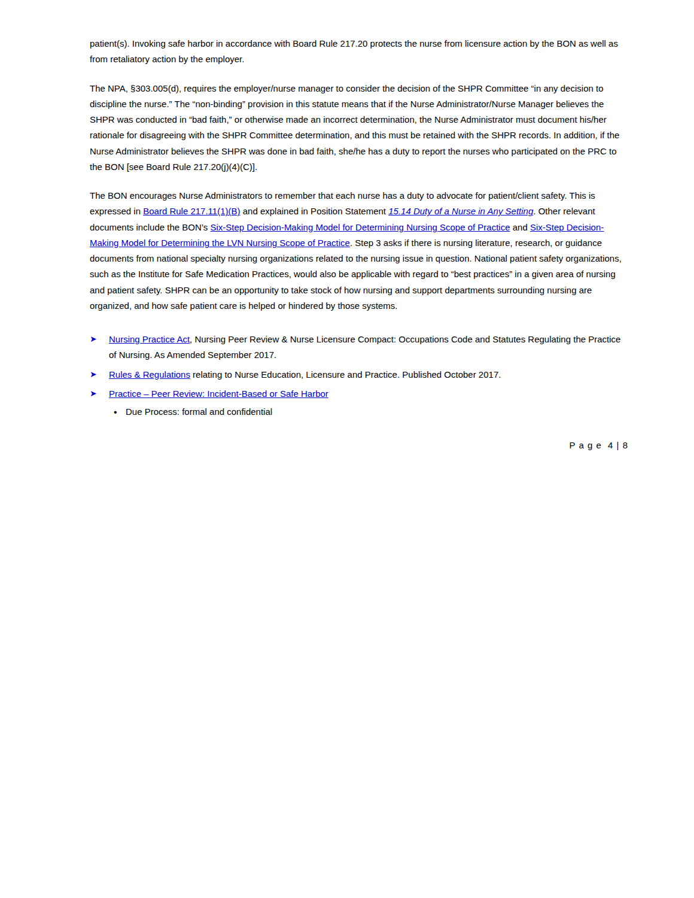patient(s). Invoking safe harbor in accordance with Board Rule 217.20 protects the nurse from licensure action by the BON as well as from retaliatory action by the employer.
The NPA, §303.005(d), requires the employer/nurse manager to consider the decision of the SHPR Committee “in any decision to discipline the nurse.” The “non-binding” provision in this statute means that if the Nurse Administrator/Nurse Manager believes the SHPR was conducted in “bad faith,” or otherwise made an incorrect determination, the Nurse Administrator must document his/her rationale for disagreeing with the SHPR Committee determination, and this must be retained with the SHPR records. In addition, if the Nurse Administrator believes the SHPR was done in bad faith, she/he has a duty to report the nurses who participated on the PRC to the BON [see Board Rule 217.20(j)(4)(C)].
The BON encourages Nurse Administrators to remember that each nurse has a duty to advocate for patient/client safety. This is expressed in Board Rule 217.11(1)(B) and explained in Position Statement 15.14 Duty of a Nurse in Any Setting. Other relevant documents include the BON’s Six-Step Decision-Making Model for Determining Nursing Scope of Practice and Six-Step Decision-Making Model for Determining the LVN Nursing Scope of Practice. Step 3 asks if there is nursing literature, research, or guidance documents from national specialty nursing organizations related to the nursing issue in question. National patient safety organizations, such as the Institute for Safe Medication Practices, would also be applicable with regard to “best practices” in a given area of nursing and patient safety. SHPR can be an opportunity to take stock of how nursing and support departments surrounding nursing are organized, and how safe patient care is helped or hindered by those systems.
Nursing Practice Act, Nursing Peer Review & Nurse Licensure Compact: Occupations Code and Statutes Regulating the Practice of Nursing. As Amended September 2017.
Rules & Regulations relating to Nurse Education, Licensure and Practice. Published October 2017.
Practice – Peer Review: Incident-Based or Safe Harbor
Due Process: formal and confidential
P a g e 4 | 8